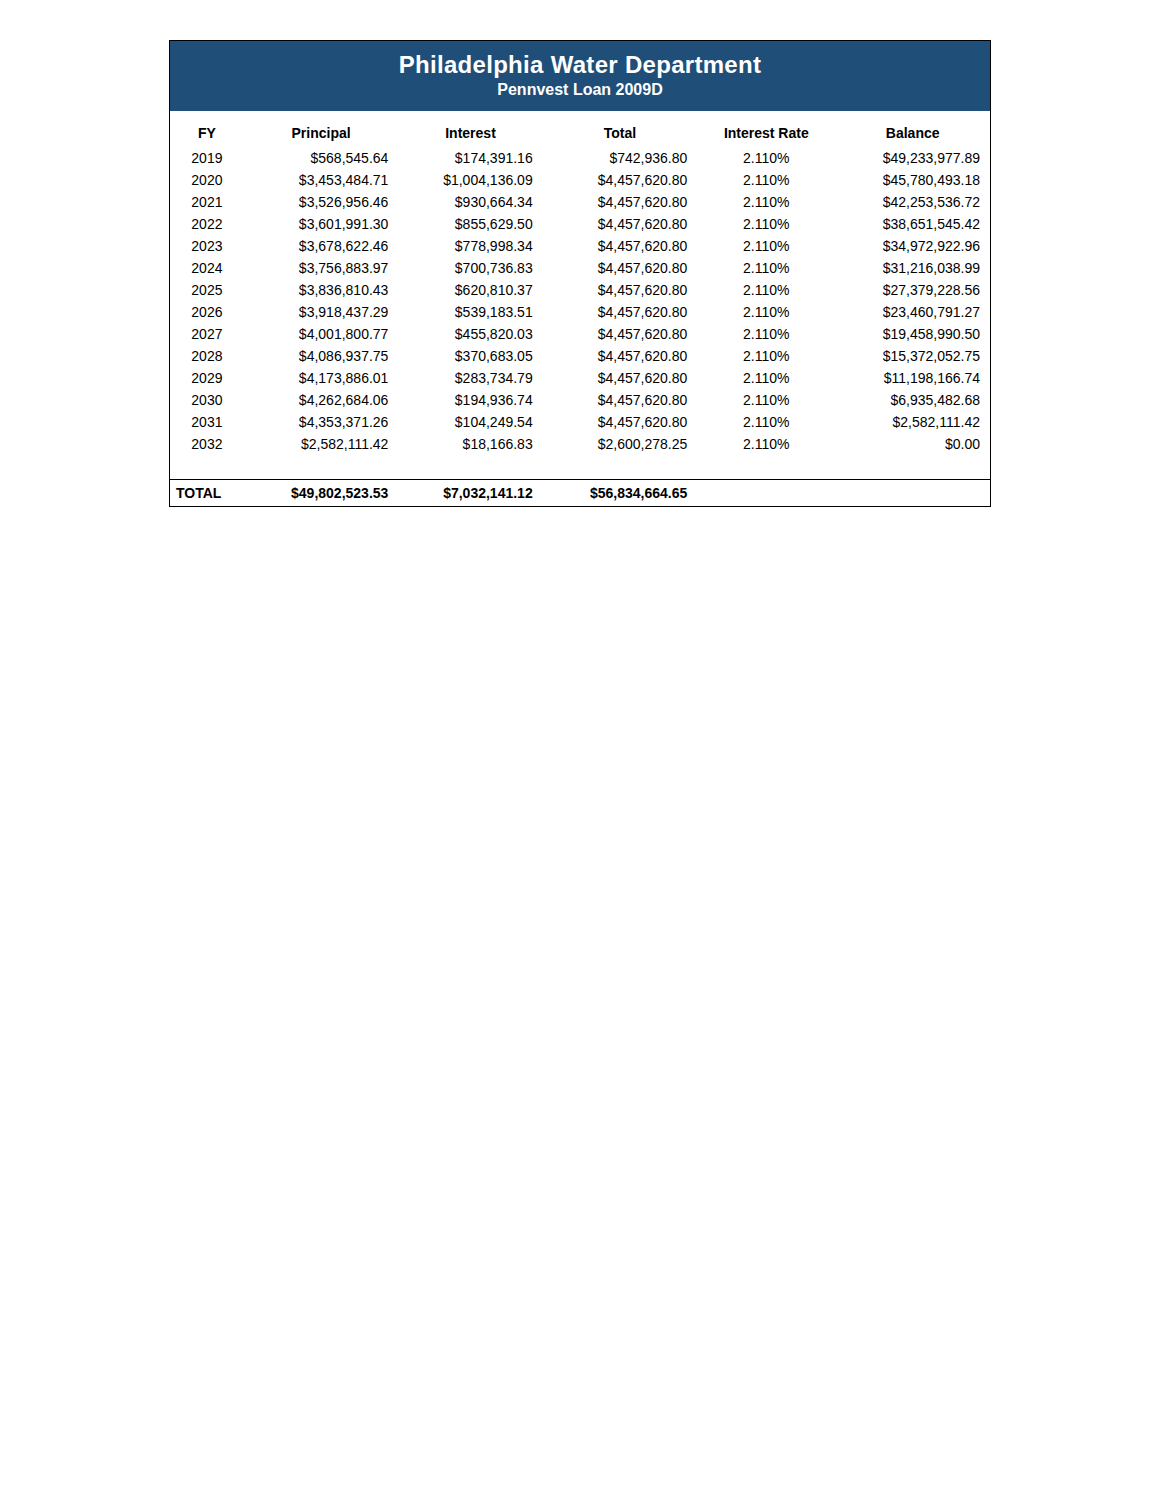Philadelphia Water Department
Pennvest Loan 2009D
| FY | Principal | Interest | Total | Interest Rate | Balance |
| --- | --- | --- | --- | --- | --- |
| 2019 | $568,545.64 | $174,391.16 | $742,936.80 | 2.110% | $49,233,977.89 |
| 2020 | $3,453,484.71 | $1,004,136.09 | $4,457,620.80 | 2.110% | $45,780,493.18 |
| 2021 | $3,526,956.46 | $930,664.34 | $4,457,620.80 | 2.110% | $42,253,536.72 |
| 2022 | $3,601,991.30 | $855,629.50 | $4,457,620.80 | 2.110% | $38,651,545.42 |
| 2023 | $3,678,622.46 | $778,998.34 | $4,457,620.80 | 2.110% | $34,972,922.96 |
| 2024 | $3,756,883.97 | $700,736.83 | $4,457,620.80 | 2.110% | $31,216,038.99 |
| 2025 | $3,836,810.43 | $620,810.37 | $4,457,620.80 | 2.110% | $27,379,228.56 |
| 2026 | $3,918,437.29 | $539,183.51 | $4,457,620.80 | 2.110% | $23,460,791.27 |
| 2027 | $4,001,800.77 | $455,820.03 | $4,457,620.80 | 2.110% | $19,458,990.50 |
| 2028 | $4,086,937.75 | $370,683.05 | $4,457,620.80 | 2.110% | $15,372,052.75 |
| 2029 | $4,173,886.01 | $283,734.79 | $4,457,620.80 | 2.110% | $11,198,166.74 |
| 2030 | $4,262,684.06 | $194,936.74 | $4,457,620.80 | 2.110% | $6,935,482.68 |
| 2031 | $4,353,371.26 | $104,249.54 | $4,457,620.80 | 2.110% | $2,582,111.42 |
| 2032 | $2,582,111.42 | $18,166.83 | $2,600,278.25 | 2.110% | $0.00 |
| TOTAL | $49,802,523.53 | $7,032,141.12 | $56,834,664.65 | | |